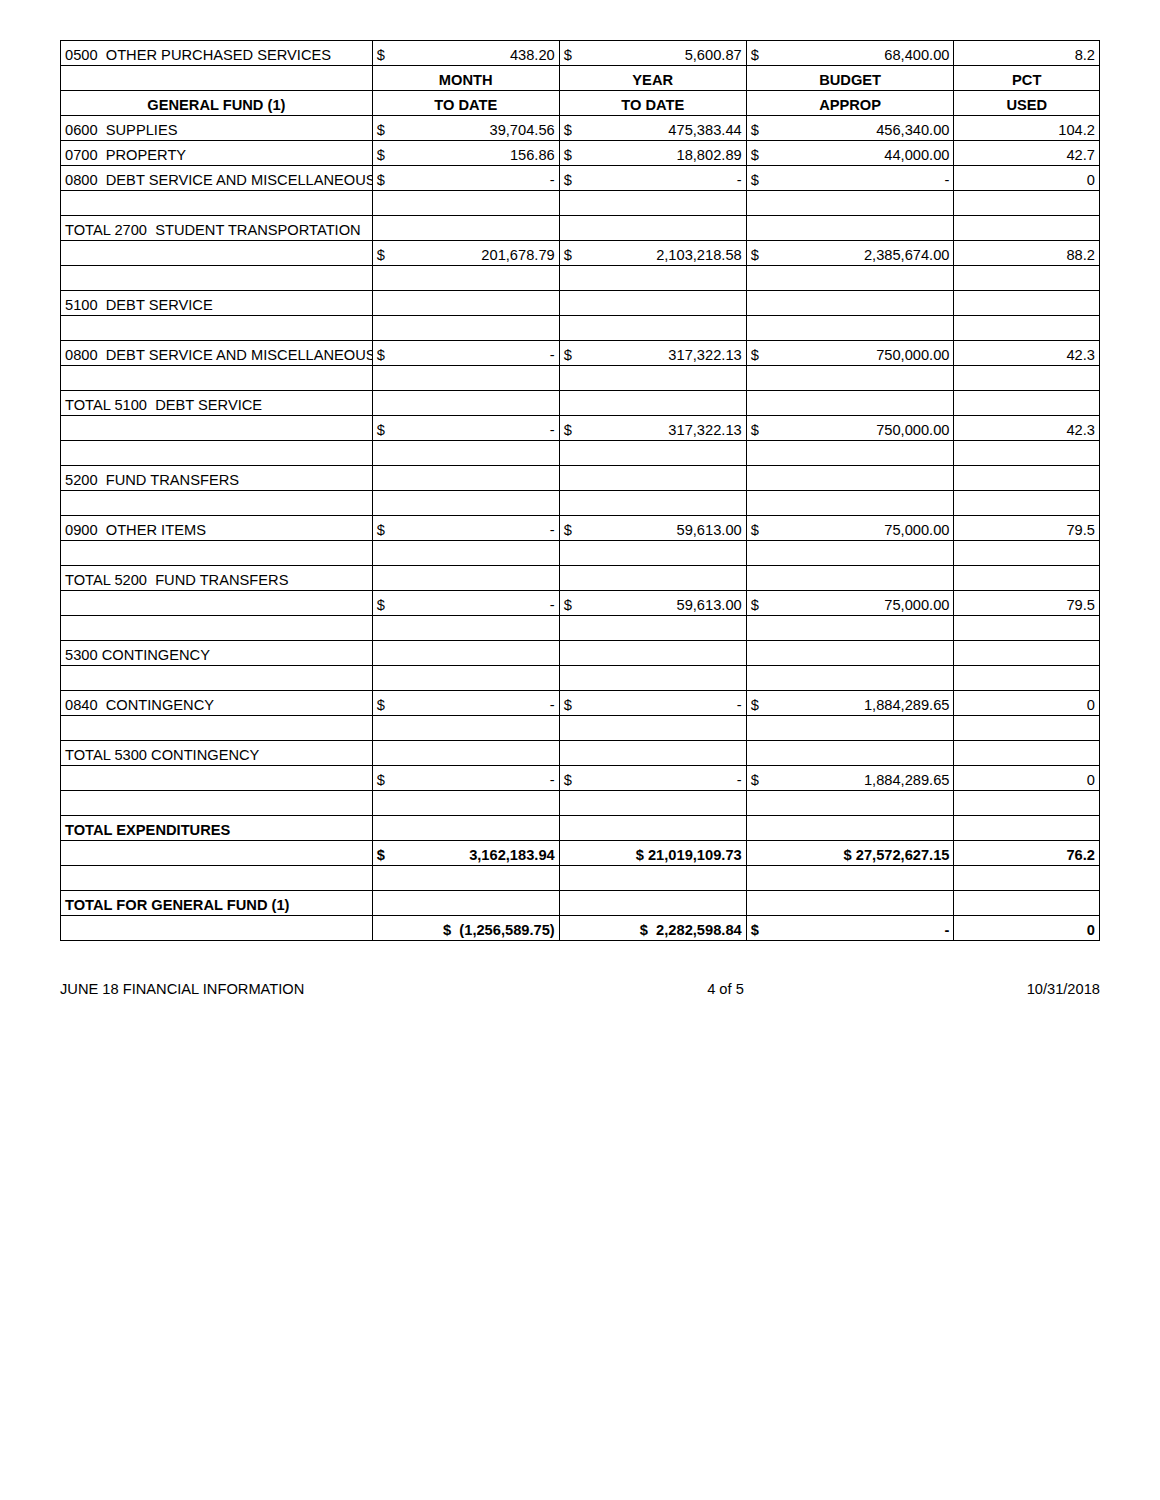| 0500 OTHER PURCHASED SERVICES | $ | 438.20 | $ | 5,600.87 | $ | 68,400.00 | 8.2 |
| | MONTH | YEAR | BUDGET | PCT |
| GENERAL FUND (1) | TO DATE | TO DATE | APPROP | USED |
| 0600 SUPPLIES | $ | 39,704.56 | $ | 475,383.44 | $ | 456,340.00 | 104.2 |
| 0700 PROPERTY | $ | 156.86 | $ | 18,802.89 | $ | 44,000.00 | 42.7 |
| 0800 DEBT SERVICE AND MISCELLANEOUS | $ | - | $ | - | $ | - | 0 |
| TOTAL 2700 STUDENT TRANSPORTATION | | | | | | | |
| | $ | 201,678.79 | $ | 2,103,218.58 | $ | 2,385,674.00 | 88.2 |
| 5100 DEBT SERVICE | | | | | | | |
| 0800 DEBT SERVICE AND MISCELLANEOUS | $ | - | $ | 317,322.13 | $ | 750,000.00 | 42.3 |
| TOTAL 5100 DEBT SERVICE | | | | | | | |
| | $ | - | $ | 317,322.13 | $ | 750,000.00 | 42.3 |
| 5200 FUND TRANSFERS | | | | | | | |
| 0900 OTHER ITEMS | $ | - | $ | 59,613.00 | $ | 75,000.00 | 79.5 |
| TOTAL 5200 FUND TRANSFERS | | | | | | | |
| | $ | - | $ | 59,613.00 | $ | 75,000.00 | 79.5 |
| 5300 CONTINGENCY | | | | | | | |
| 0840 CONTINGENCY | $ | - | $ | - | $ | 1,884,289.65 | 0 |
| TOTAL 5300 CONTINGENCY | | | | | | | |
| | $ | - | $ | - | $ | 1,884,289.65 | 0 |
| TOTAL EXPENDITURES | | | | | | | |
| | $ | 3,162,183.94 | $ 21,019,109.73 | $ 27,572,627.15 | 76.2 |
| TOTAL FOR GENERAL FUND (1) | | | | | | | |
| | $ (1,256,589.75) | $ 2,282,598.84 | $ | - | 0 |
JUNE 18 FINANCIAL INFORMATION
4 of 5
10/31/2018